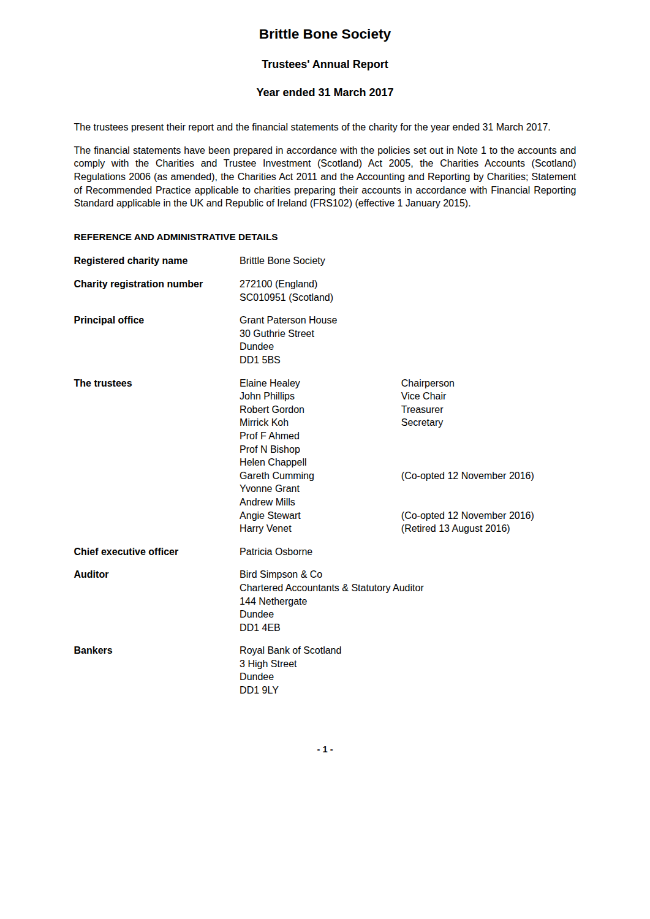Brittle Bone Society
Trustees' Annual Report
Year ended 31 March 2017
The trustees present their report and the financial statements of the charity for the year ended 31 March 2017.
The financial statements have been prepared in accordance with the policies set out in Note 1 to the accounts and comply with the Charities and Trustee Investment (Scotland) Act 2005, the Charities Accounts (Scotland) Regulations 2006 (as amended), the Charities Act 2011 and the Accounting and Reporting by Charities; Statement of Recommended Practice applicable to charities preparing their accounts in accordance with Financial Reporting Standard applicable in the UK and Republic of Ireland (FRS102) (effective 1 January 2015).
REFERENCE AND ADMINISTRATIVE DETAILS
| Registered charity name | Brittle Bone Society |
| Charity registration number | 272100 (England) SC010951 (Scotland) |
| Principal office | Grant Paterson House 30 Guthrie Street Dundee DD1 5BS |
| The trustees | / Elaine Healey / Chairperson / / John Phillips / Vice Chair / / Robert Gordon / Treasurer / / Mirrick Koh / Secretary / / Prof F Ahmed / / / Prof N Bishop / / / Helen Chappell / / / Gareth Cumming / (Co-opted 12 November 2016) / / Yvonne Grant / / / Andrew Mills / / / Angie Stewart / (Co-opted 12 November 2016) / / Harry Venet / (Retired 13 August 2016) / |
| Chief executive officer | Patricia Osborne |
| Auditor | Bird Simpson & Co Chartered Accountants & Statutory Auditor 144 Nethergate Dundee DD1 4EB |
| Bankers | Royal Bank of Scotland 3 High Street Dundee DD1 9LY |
- 1 -